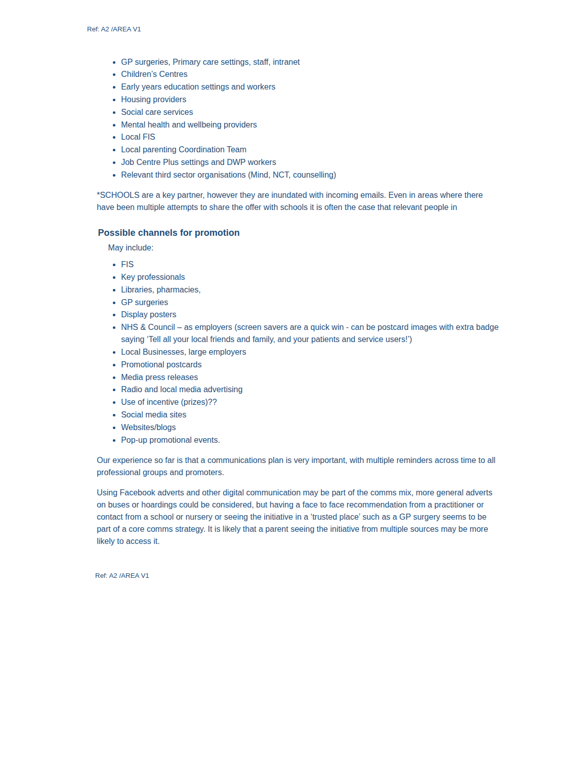Ref: A2 /AREA V1
GP surgeries, Primary care settings, staff, intranet
Children’s Centres
Early years education settings and workers
Housing providers
Social care services
Mental health and wellbeing providers
Local FIS
Local parenting Coordination Team
Job Centre Plus settings and DWP workers
Relevant third sector organisations (Mind, NCT, counselling)
*SCHOOLS are a key partner, however they are inundated with incoming emails. Even in areas where there have been multiple attempts to share the offer with schools it is often the case that relevant people in
Possible channels for promotion
May include:
FIS
Key professionals
Libraries, pharmacies,
GP surgeries
Display posters
NHS & Council – as employers (screen savers are a quick win - can be postcard images with extra badge saying ‘Tell all your local friends and family, and your patients and service users!’)
Local Businesses, large employers
Promotional postcards
Media press releases
Radio and local media advertising
Use of incentive (prizes)??
Social media sites
Websites/blogs
Pop-up promotional events.
Our experience so far is that a communications plan is very important, with multiple reminders across time to all professional groups and promoters.
Using Facebook adverts and other digital communication may be part of the comms mix, more general adverts on buses or hoardings could be considered, but having a face to face recommendation from a practitioner or contact from a school or nursery or seeing the initiative in a ‘trusted place’ such as a GP surgery seems to be part of a core comms strategy. It is likely that a parent seeing the initiative from multiple sources may be more likely to access it.
Ref: A2 /AREA V1